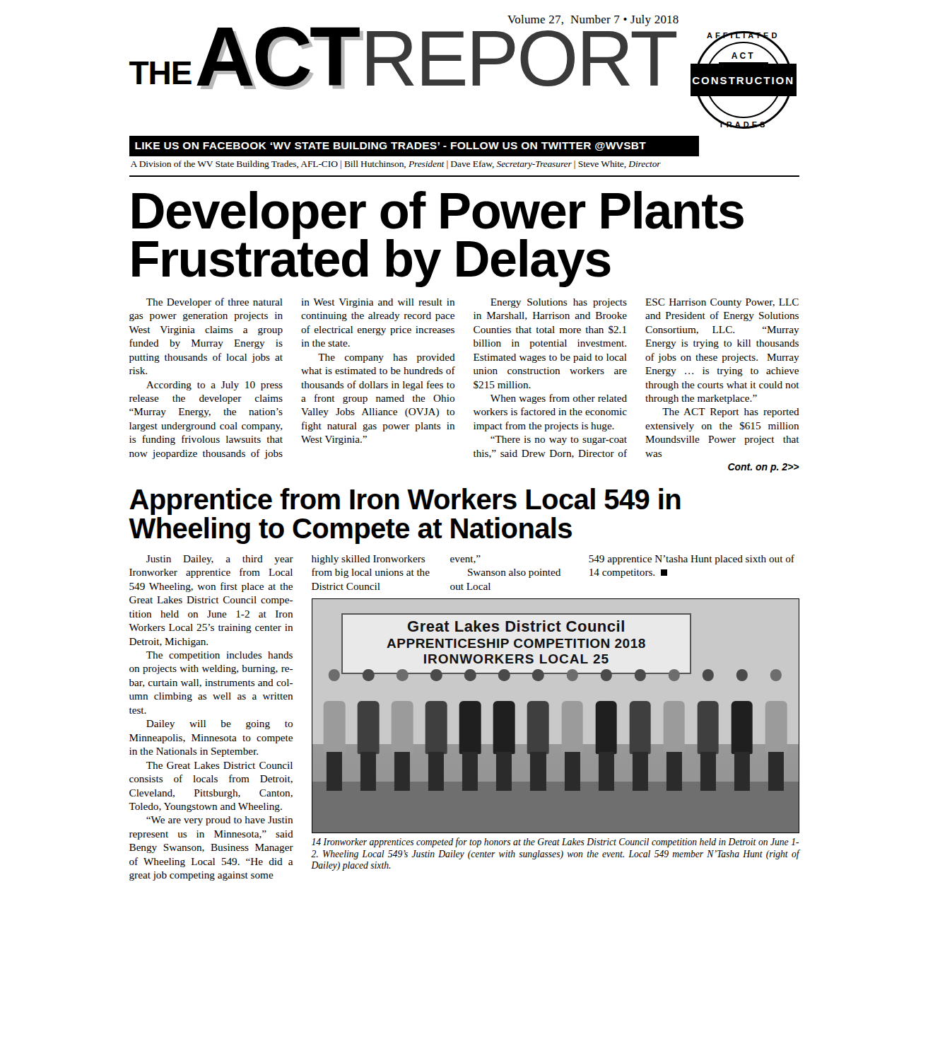Volume 27, Number 7 • July 2018
THE ACT REPORT
AFFILIATED
ACT
CONSTRUCTION
TRADES
LIKE US ON FACEBOOK ‘WV STATE BUILDING TRADES’ - FOLLOW US ON TWITTER @WVSBT
A Division of the WV State Building Trades, AFL-CIO | Bill Hutchinson, President | Dave Efaw, Secretary-Treasurer | Steve White, Director
Developer of Power Plants Frustrated by Delays
The Developer of three natural gas power generation projects in West Virginia claims a group funded by Murray Energy is putting thousands of local jobs at risk.
According to a July 10 press release the developer claims “Murray Energy, the nation’s largest underground coal company, is funding frivolous lawsuits that now jeopardize thousands of jobs in West Virginia and will result in continuing the already record pace of electrical energy price increases in the state.
The company has provided what is estimated to be hundreds of thousands of dollars in legal fees to a front group named the Ohio Valley Jobs Alliance (OVJA) to fight natural gas power plants in West Virginia.”
Energy Solutions has projects in Marshall, Harrison and Brooke Counties that total more than $2.1 billion in potential investment. Estimated wages to be paid to local union construction workers are $215 million.
When wages from other related workers is factored in the economic impact from the projects is huge.
“There is no way to sugar-coat this,” said Drew Dorn, Director of ESC Harrison County Power, LLC and President of Energy Solutions Consortium, LLC. “Murray Energy is trying to kill thousands of jobs on these projects. Murray Energy … is trying to achieve through the courts what it could not through the marketplace.”
The ACT Report has reported extensively on the $615 million Moundsville Power project that was
Cont. on p. 2>>
Apprentice from Iron Workers Local 549 in Wheeling to Compete at Nationals
Justin Dailey, a third year Ironworker apprentice from Local 549 Wheeling, won first place at the Great Lakes District Council competition held on June 1-2 at Iron Workers Local 25’s training center in Detroit, Michigan.
The competition includes hands on projects with welding, burning, rebar, curtain wall, instruments and column climbing as well as a written test.
Dailey will be going to Minneapolis, Minnesota to compete in the Nationals in September.
The Great Lakes District Council consists of locals from Detroit, Cleveland, Pittsburgh, Canton, Toledo, Youngstown and Wheeling.
“We are very proud to have Justin represent us in Minnesota,” said Bengy Swanson, Business Manager of Wheeling Local 549. “He did a great job competing against some
highly skilled Ironworkers from big local unions at the District Council
event,”
Swanson also pointed out Local
549 apprentice N’tasha Hunt placed sixth out of 14 competitors.
Great Lakes District Council
APPRENTICESHIP COMPETITION 2018
IRONWORKERS LOCAL 25
14 Ironworker apprentices competed for top honors at the Great Lakes District Council competition held in Detroit on June 1-2. Wheeling Local 549’s Justin Dailey (center with sunglasses) won the event. Local 549 member N’Tasha Hunt (right of Dailey) placed sixth.